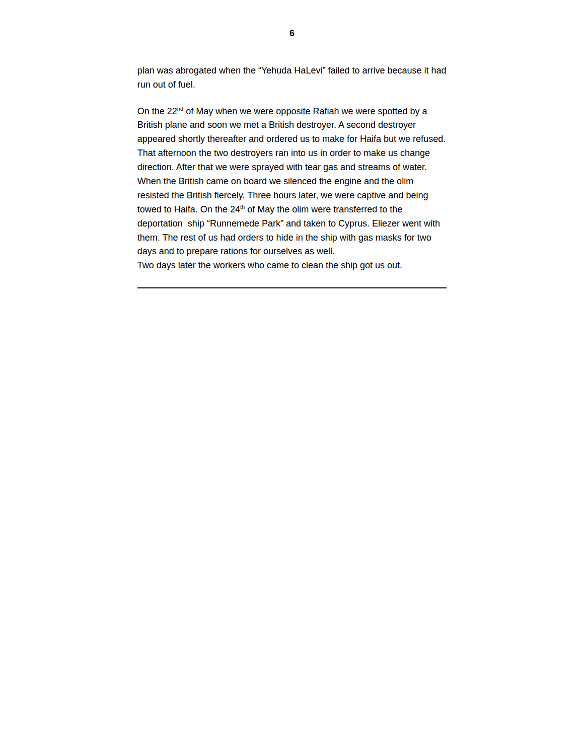6
plan was abrogated when the “Yehuda HaLevi” failed to arrive because it had run out of fuel.
On the 22nd of May when we were opposite Rafiah we were spotted by a British plane and soon we met a British destroyer. A second destroyer appeared shortly thereafter and ordered us to make for Haifa but we refused. That afternoon the two destroyers ran into us in order to make us change direction. After that we were sprayed with tear gas and streams of water. When the British came on board we silenced the engine and the olim resisted the British fiercely. Three hours later, we were captive and being towed to Haifa. On the 24th of May the olim were transferred to the deportation ship “Runnemede Park” and taken to Cyprus. Eliezer went with them. The rest of us had orders to hide in the ship with gas masks for two days and to prepare rations for ourselves as well.
Two days later the workers who came to clean the ship got us out.